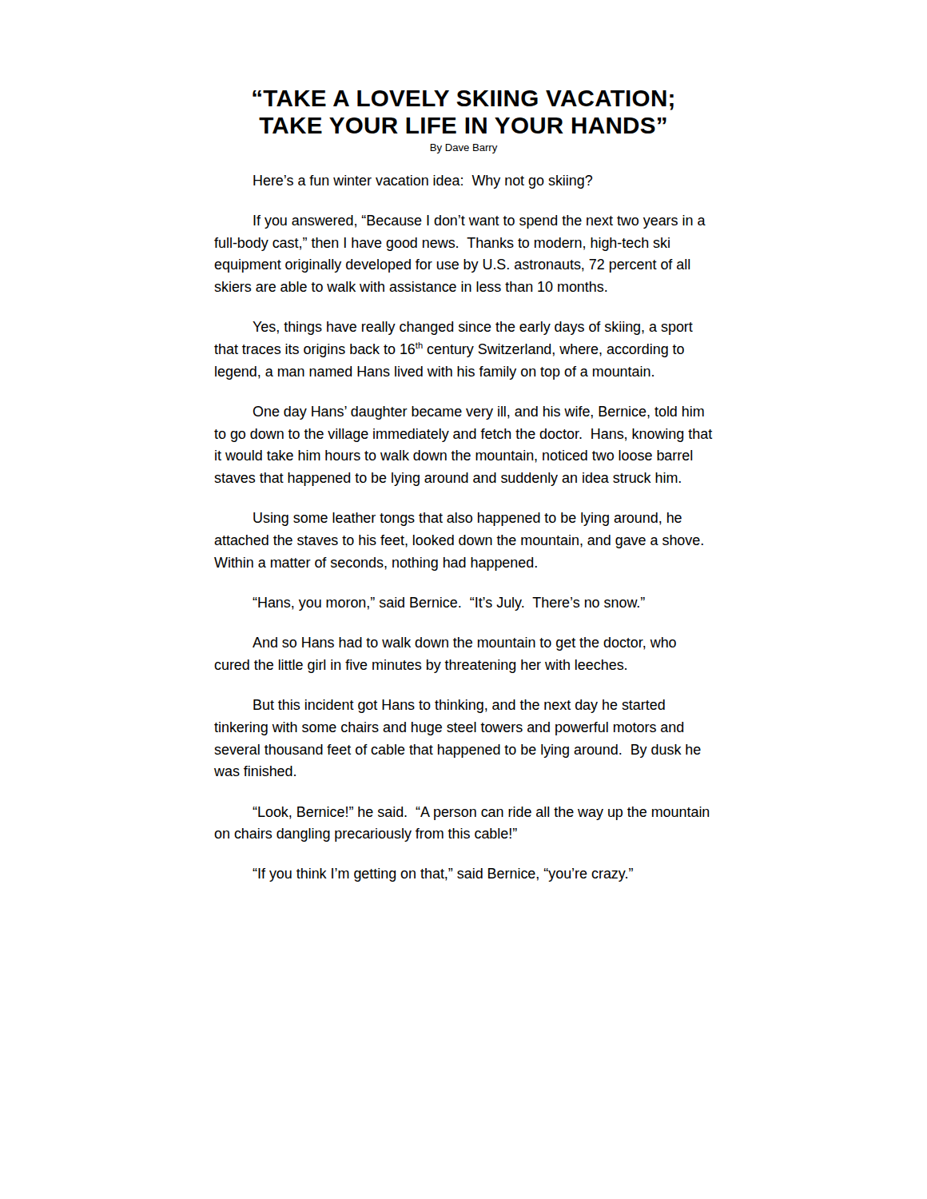“TAKE A LOVELY SKIING VACATION;
TAKE YOUR LIFE IN YOUR HANDS”
By Dave Barry
Here’s a fun winter vacation idea: Why not go skiing?
If you answered, “Because I don’t want to spend the next two years in a full-body cast,” then I have good news. Thanks to modern, high-tech ski equipment originally developed for use by U.S. astronauts, 72 percent of all skiers are able to walk with assistance in less than 10 months.
Yes, things have really changed since the early days of skiing, a sport that traces its origins back to 16th century Switzerland, where, according to legend, a man named Hans lived with his family on top of a mountain.
One day Hans’ daughter became very ill, and his wife, Bernice, told him to go down to the village immediately and fetch the doctor. Hans, knowing that it would take him hours to walk down the mountain, noticed two loose barrel staves that happened to be lying around and suddenly an idea struck him.
Using some leather tongs that also happened to be lying around, he attached the staves to his feet, looked down the mountain, and gave a shove. Within a matter of seconds, nothing had happened.
“Hans, you moron,” said Bernice. “It’s July. There’s no snow.”
And so Hans had to walk down the mountain to get the doctor, who cured the little girl in five minutes by threatening her with leeches.
But this incident got Hans to thinking, and the next day he started tinkering with some chairs and huge steel towers and powerful motors and several thousand feet of cable that happened to be lying around. By dusk he was finished.
“Look, Bernice!” he said. “A person can ride all the way up the mountain on chairs dangling precariously from this cable!”
“If you think I’m getting on that,” said Bernice, “you’re crazy.”